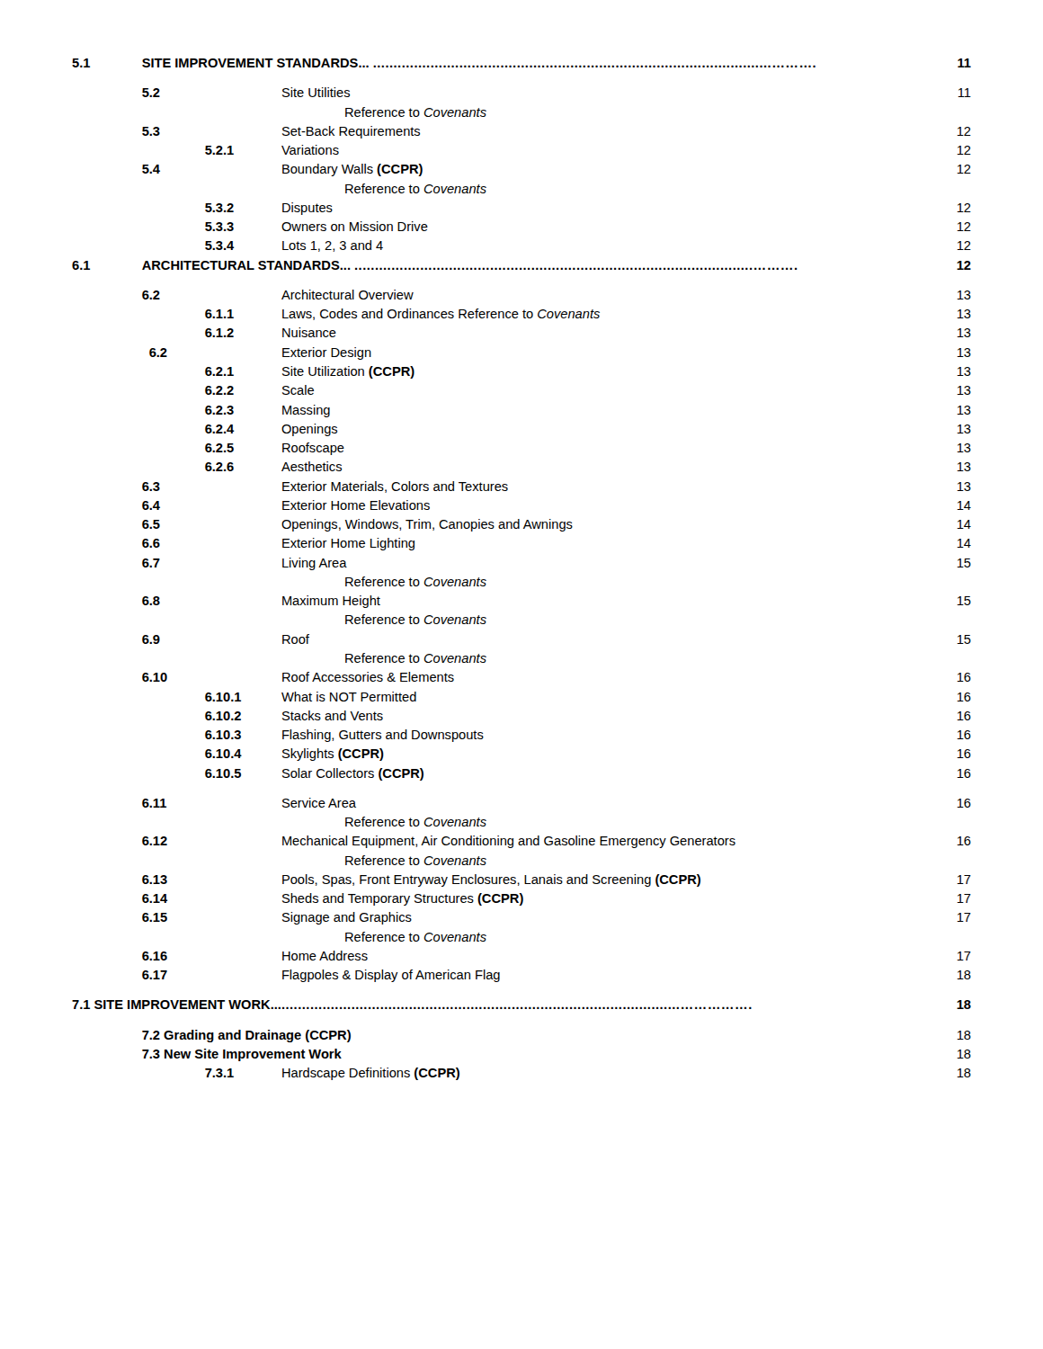| 5.1 | SITE IMPROVEMENT STANDARDS... .................................................................................................………. | 11 |
| | 5.2 | Site Utilities | 11 |
| | | Reference to Covenants | |
| | 5.3 | Set-Back Requirements | 12 |
| | 5.2.1 | Variations | 12 |
| | 5.4 | Boundary Walls (CCPR) | 12 |
| | | Reference to Covenants | |
| | 5.3.2 | Disputes | 12 |
| | 5.3.3 | Owners on Mission Drive | 12 |
| | 5.3.4 | Lots 1, 2, 3 and 4 | 12 |
| 6.1 | ARCHITECTURAL STANDARDS... .................................................................................................………. | 12 |
| | 6.2 | Architectural Overview | 13 |
| | 6.1.1 | Laws, Codes and Ordinances Reference to Covenants | 13 |
| | 6.1.2 | Nuisance | 13 |
| | 6.2 | Exterior Design | 13 |
| | 6.2.1 | Site Utilization (CCPR) | 13 |
| | 6.2.2 | Scale | 13 |
| | 6.2.3 | Massing | 13 |
| | 6.2.4 | Openings | 13 |
| | 6.2.5 | Roofscape | 13 |
| | 6.2.6 | Aesthetics | 13 |
| | 6.3 | Exterior Materials, Colors and Textures | 13 |
| | 6.4 | Exterior Home Elevations | 14 |
| | 6.5 | Openings, Windows, Trim, Canopies and Awnings | 14 |
| | 6.6 | Exterior Home Lighting | 14 |
| | 6.7 | Living Area | 15 |
| | | Reference to Covenants | |
| | 6.8 | Maximum Height | 15 |
| | | Reference to Covenants | |
| | 6.9 | Roof | 15 |
| | | Reference to Covenants | |
| | 6.10 | Roof Accessories & Elements | 16 |
| | 6.10.1 | What is NOT Permitted | 16 |
| | 6.10.2 | Stacks and Vents | 16 |
| | 6.10.3 | Flashing, Gutters and Downspouts | 16 |
| | 6.10.4 | Skylights (CCPR) | 16 |
| | 6.10.5 | Solar Collectors (CCPR) | 16 |
| | 6.11 | Service Area | 16 |
| | | Reference to Covenants | |
| | 6.12 | Mechanical Equipment, Air Conditioning and Gasoline Emergency Generators | 16 |
| | | Reference to Covenants | |
| | 6.13 | Pools, Spas, Front Entryway Enclosures, Lanais and Screening (CCPR) | 17 |
| | 6.14 | Sheds and Temporary Structures (CCPR) | 17 |
| | 6.15 | Signage and Graphics | 17 |
| | | Reference to Covenants | |
| | 6.16 | Home Address | 17 |
| | 6.17 | Flagpoles & Display of American Flag | 18 |
| 7.1 SITE IMPROVEMENT WORK... | .................................................................................................……………. | 18 |
| | 7.2 Grading and Drainage (CCPR) | 18 |
| | 7.3 New Site Improvement Work | 18 |
| | 7.3.1 | Hardscape Definitions (CCPR) | 18 |